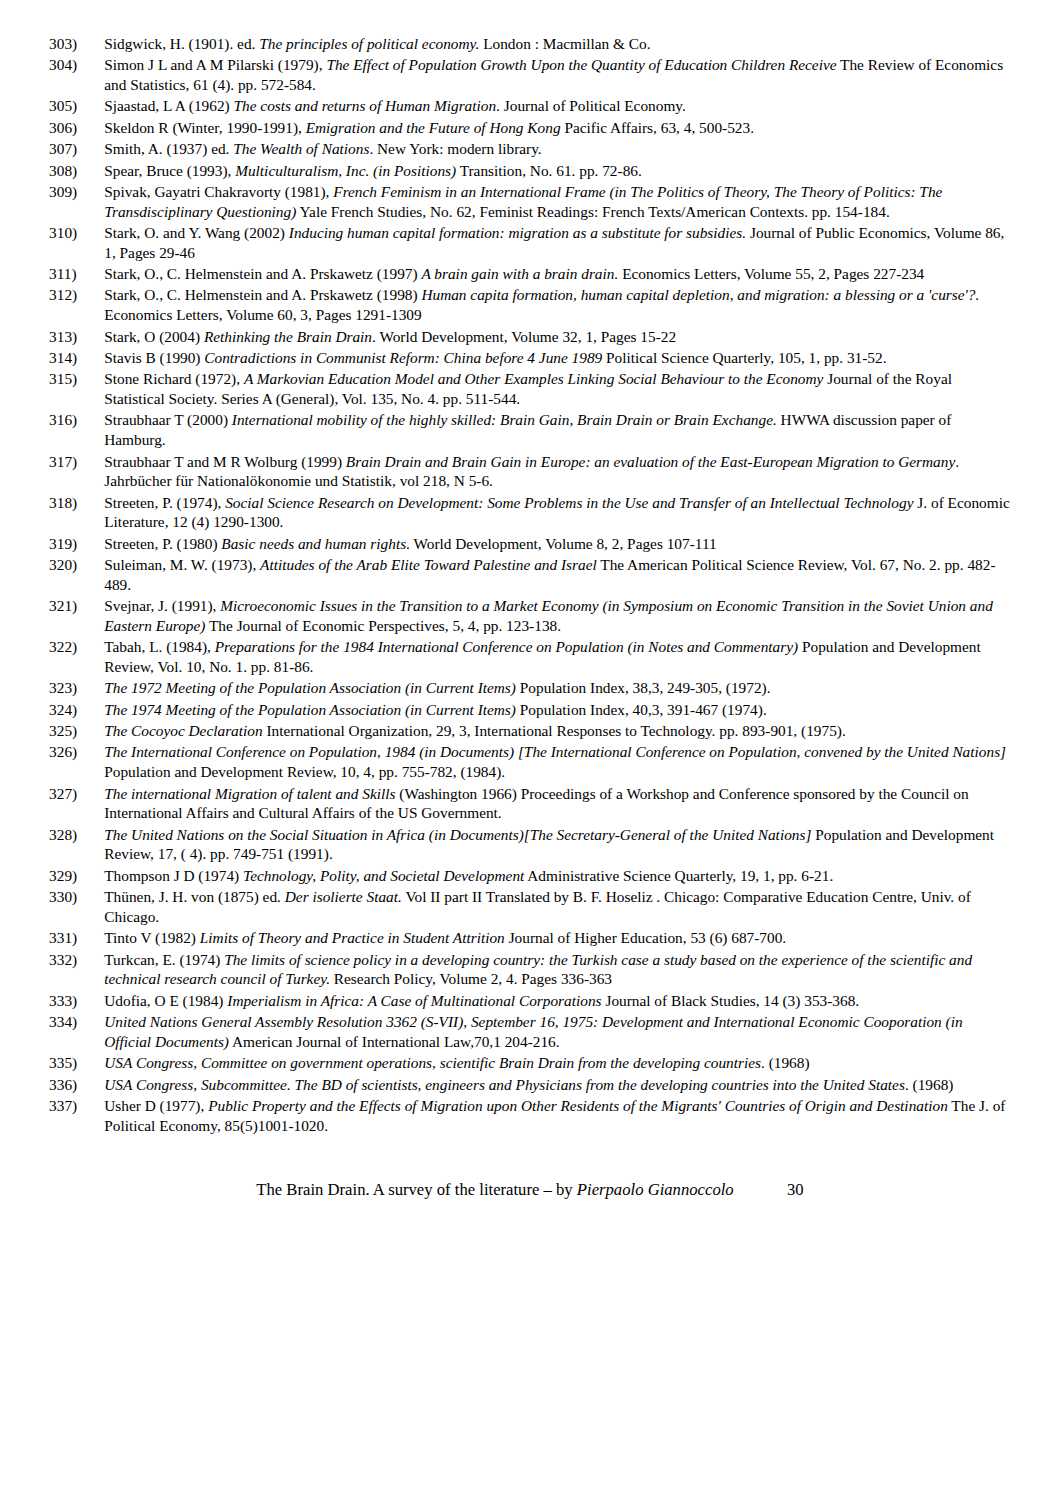303) Sidgwick, H. (1901). ed. The principles of political economy. London : Macmillan & Co.
304) Simon J L and A M Pilarski (1979), The Effect of Population Growth Upon the Quantity of Education Children Receive The Review of Economics and Statistics, 61 (4). pp. 572-584.
305) Sjaastad, L A (1962) The costs and returns of Human Migration. Journal of Political Economy.
306) Skeldon R (Winter, 1990-1991), Emigration and the Future of Hong Kong Pacific Affairs, 63, 4, 500-523.
307) Smith, A. (1937) ed. The Wealth of Nations. New York: modern library.
308) Spear, Bruce (1993), Multiculturalism, Inc. (in Positions) Transition, No. 61. pp. 72-86.
309) Spivak, Gayatri Chakravorty (1981), French Feminism in an International Frame (in The Politics of Theory, The Theory of Politics: The Transdisciplinary Questioning) Yale French Studies, No. 62, Feminist Readings: French Texts/American Contexts. pp. 154-184.
310) Stark, O. and Y. Wang (2002) Inducing human capital formation: migration as a substitute for subsidies. Journal of Public Economics, Volume 86, 1, Pages 29-46
311) Stark, O., C. Helmenstein and A. Prskawetz (1997) A brain gain with a brain drain. Economics Letters, Volume 55, 2, Pages 227-234
312) Stark, O., C. Helmenstein and A. Prskawetz (1998) Human capita formation, human capital depletion, and migration: a blessing or a 'curse'?. Economics Letters, Volume 60, 3, Pages 1291-1309
313) Stark, O (2004) Rethinking the Brain Drain. World Development, Volume 32, 1, Pages 15-22
314) Stavis B (1990) Contradictions in Communist Reform: China before 4 June 1989 Political Science Quarterly, 105, 1, pp. 31-52.
315) Stone Richard (1972), A Markovian Education Model and Other Examples Linking Social Behaviour to the Economy Journal of the Royal Statistical Society. Series A (General), Vol. 135, No. 4. pp. 511-544.
316) Straubhaar T (2000) International mobility of the highly skilled: Brain Gain, Brain Drain or Brain Exchange. HWWA discussion paper of Hamburg.
317) Straubhaar T and M R Wolburg (1999) Brain Drain and Brain Gain in Europe: an evaluation of the East-European Migration to Germany. Jahrbücher für Nationalökonomie und Statistik, vol 218, N 5-6.
318) Streeten, P. (1974), Social Science Research on Development: Some Problems in the Use and Transfer of an Intellectual Technology J. of Economic Literature, 12 (4) 1290-1300.
319) Streeten, P. (1980) Basic needs and human rights. World Development, Volume 8, 2, Pages 107-111
320) Suleiman, M. W. (1973), Attitudes of the Arab Elite Toward Palestine and Israel The American Political Science Review, Vol. 67, No. 2. pp. 482-489.
321) Svejnar, J. (1991), Microeconomic Issues in the Transition to a Market Economy (in Symposium on Economic Transition in the Soviet Union and Eastern Europe) The Journal of Economic Perspectives, 5, 4, pp. 123-138.
322) Tabah, L. (1984), Preparations for the 1984 International Conference on Population (in Notes and Commentary) Population and Development Review, Vol. 10, No. 1. pp. 81-86.
323) The 1972 Meeting of the Population Association (in Current Items) Population Index, 38,3, 249-305, (1972).
324) The 1974 Meeting of the Population Association (in Current Items) Population Index, 40,3, 391-467 (1974).
325) The Cocoyoc Declaration International Organization, 29, 3, International Responses to Technology. pp. 893-901, (1975).
326) The International Conference on Population, 1984 (in Documents) [The International Conference on Population, convened by the United Nations] Population and Development Review, 10, 4, pp. 755-782, (1984).
327) The international Migration of talent and Skills (Washington 1966) Proceedings of a Workshop and Conference sponsored by the Council on International Affairs and Cultural Affairs of the US Government.
328) The United Nations on the Social Situation in Africa (in Documents)[The Secretary-General of the United Nations] Population and Development Review, 17, ( 4). pp. 749-751 (1991).
329) Thompson J D (1974) Technology, Polity, and Societal Development Administrative Science Quarterly, 19, 1, pp. 6-21.
330) Thünen, J. H. von (1875) ed. Der isolierte Staat. Vol II part II Translated by B. F. Hoseliz . Chicago: Comparative Education Centre, Univ. of Chicago.
331) Tinto V (1982) Limits of Theory and Practice in Student Attrition Journal of Higher Education, 53 (6) 687-700.
332) Turkcan, E. (1974) The limits of science policy in a developing country: the Turkish case a study based on the experience of the scientific and technical research council of Turkey. Research Policy, Volume 2, 4. Pages 336-363
333) Udofia, O E (1984) Imperialism in Africa: A Case of Multinational Corporations Journal of Black Studies, 14 (3) 353-368.
334) United Nations General Assembly Resolution 3362 (S-VII), September 16, 1975: Development and International Economic Cooporation (in Official Documents) American Journal of International Law,70,1 204-216.
335) USA Congress, Committee on government operations, scientific Brain Drain from the developing countries. (1968)
336) USA Congress, Subcommittee. The BD of scientists, engineers and Physicians from the developing countries into the United States. (1968)
337) Usher D (1977), Public Property and the Effects of Migration upon Other Residents of the Migrants' Countries of Origin and Destination The J. of Political Economy, 85(5)1001-1020.
The Brain Drain. A survey of the literature – by Pierpaolo Giannoccolo 30